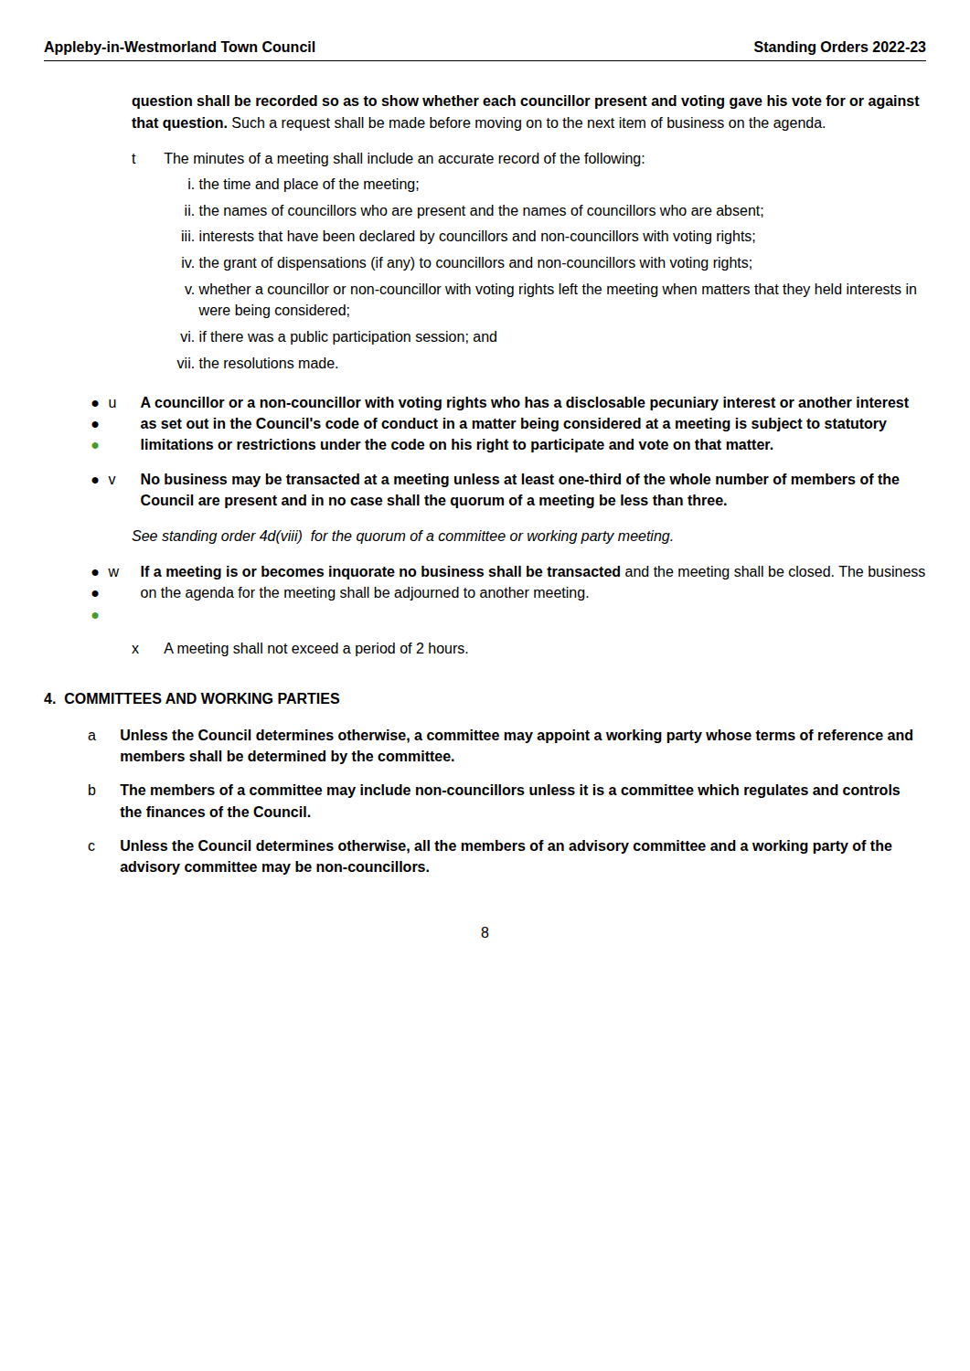Appleby-in-Westmorland Town Council Standing Orders 2022-23
question shall be recorded so as to show whether each councillor present and voting gave his vote for or against that question. Such a request shall be made before moving on to the next item of business on the agenda.
t
The minutes of a meeting shall include an accurate record of the following:
the time and place of the meeting;
the names of councillors who are present and the names of councillors who are absent;
interests that have been declared by councillors and non-councillors with voting rights;
the grant of dispensations (if any) to councillors and non-councillors with voting rights;
whether a councillor or non-councillor with voting rights left the meeting when matters that they held interests in were being considered;
if there was a public participation session; and
the resolutions made.
● ● ●
u
A councillor or a non-councillor with voting rights who has a disclosable pecuniary interest or another interest as set out in the Council's code of conduct in a matter being considered at a meeting is subject to statutory limitations or restrictions under the code on his right to participate and vote on that matter.
●
v
No business may be transacted at a meeting unless at least one-third of the whole number of members of the Council are present and in no case shall the quorum of a meeting be less than three.
See standing order 4d(viii) for the quorum of a committee or working party meeting.
● ● ●
w
If a meeting is or becomes inquorate no business shall be transacted and the meeting shall be closed. The business on the agenda for the meeting shall be adjourned to another meeting.
x
A meeting shall not exceed a period of 2 hours.
4. COMMITTEES AND WORKING PARTIES
a
Unless the Council determines otherwise, a committee may appoint a working party whose terms of reference and members shall be determined by the committee.
b
The members of a committee may include non-councillors unless it is a committee which regulates and controls the finances of the Council.
c
Unless the Council determines otherwise, all the members of an advisory committee and a working party of the advisory committee may be non-councillors.
8